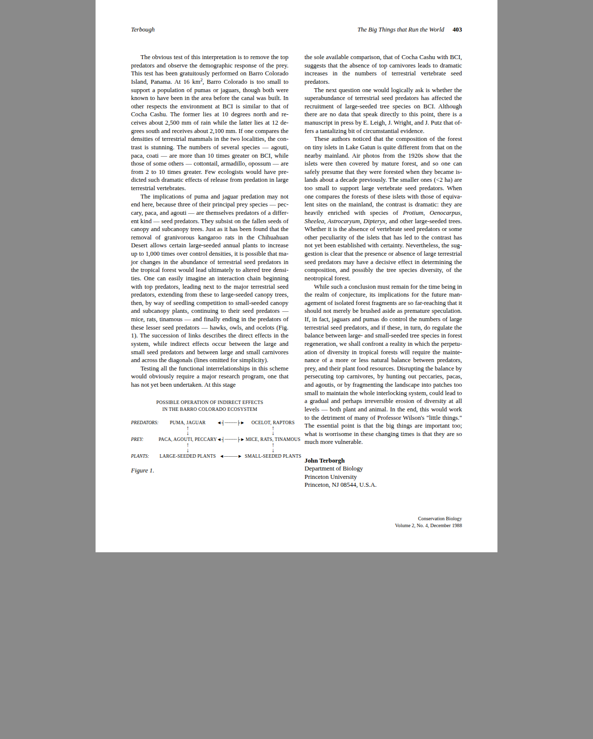Terbough The Big Things that Run the World 403
The obvious test of this interpretation is to remove the top predators and observe the demographic response of the prey. This test has been gratuitously performed on Barro Colorado Island, Panama. At 16 km2, Barro Colorado is too small to support a population of pumas or jaguars, though both were known to have been in the area before the canal was built. In other respects the environment at BCI is similar to that of Cocha Cashu. The former lies at 10 degrees north and receives about 2,500 mm of rain while the latter lies at 12 degrees south and receives about 2,100 mm. If one compares the densities of terrestrial mammals in the two localities, the contrast is stunning. The numbers of several species — agouti, paca, coati — are more than 10 times greater on BCI, while those of some others — cottontail, armadillo, opossum — are from 2 to 10 times greater. Few ecologists would have predicted such dramatic effects of release from predation in large terrestrial vertebrates.
The implications of puma and jaguar predation may not end here, because three of their principal prey species — peccary, paca, and agouti — are themselves predators of a different kind — seed predators. They subsist on the fallen seeds of canopy and subcanopy trees. Just as it has been found that the removal of granivorous kangaroo rats in the Chihuahuan Desert allows certain large-seeded annual plants to increase up to 1,000 times over control densities, it is possible that major changes in the abundance of terrestrial seed predators in the tropical forest would lead ultimately to altered tree densities. One can easily imagine an interaction chain beginning with top predators, leading next to the major terrestrial seed predators, extending from these to large-seeded canopy trees, then, by way of seedling competition to small-seeded canopy and subcanopy plants, continuing to their seed predators — mice, rats, tinamous — and finally ending in the predators of these lesser seed predators — hawks, owls, and ocelots (Fig. 1). The succession of links describes the direct effects in the system, while indirect effects occur between the large and small seed predators and between large and small carnivores and across the diagonals (lines omitted for simplicity).
Testing all the functional interrelationships in this scheme would obviously require a major research program, one that has not yet been undertaken. At this stage
POSSIBLE OPERATION OF INDIRECT EFFECTS
IN THE BARRO COLORADO ECOSYSTEM
| PREDATORS: | PUMA, JAGUAR | ◄┤┄┄┄┄┄├► | OCELOT, RAPTORS |
| | ↑ ↓ | | ↑ ↓ |
| PREY: | PACA, AGOUTI, PECCARY | ◄┤┄┄┄┄┄├► | MICE, RATS, TINAMOUS |
| | ↑ ↓ | | ↑ ↓ |
| PLANTS: | LARGE-SEEDED PLANTS | ◄———► | SMALL-SEEDED PLANTS |
Figure 1.
the sole available comparison, that of Cocha Cashu with BCI, suggests that the absence of top carnivores leads to dramatic increases in the numbers of terrestrial vertebrate seed predators.
The next question one would logically ask is whether the superabundance of terrestrial seed predators has affected the recruitment of large-seeded tree species on BCI. Although there are no data that speak directly to this point, there is a manuscript in press by E. Leigh, J. Wright, and J. Putz that offers a tantalizing bit of circumstantial evidence.
These authors noticed that the composition of the forest on tiny islets in Lake Gatun is quite different from that on the nearby mainland. Air photos from the 1920s show that the islets were then covered by mature forest, and so one can safely presume that they were forested when they became islands about a decade previously. The smaller ones (<2 ha) are too small to support large vertebrate seed predators. When one compares the forests of these islets with those of equivalent sites on the mainland, the contrast is dramatic: they are heavily enriched with species of Protium, Oenocarpus, Sheelea, Astrocaryum, Dipteryx, and other large-seeded trees. Whether it is the absence of vertebrate seed predators or some other peculiarity of the islets that has led to the contrast has not yet been established with certainty. Nevertheless, the suggestion is clear that the presence or absence of large terrestrial seed predators may have a decisive effect in determining the composition, and possibly the tree species diversity, of the neotropical forest.
While such a conclusion must remain for the time being in the realm of conjecture, its implications for the future management of isolated forest fragments are so far-reaching that it should not merely be brushed aside as premature speculation. If, in fact, jaguars and pumas do control the numbers of large terrestrial seed predators, and if these, in turn, do regulate the balance between large- and small-seeded tree species in forest regeneration, we shall confront a reality in which the perpetuation of diversity in tropical forests will require the maintenance of a more or less natural balance between predators, prey, and their plant food resources. Disrupting the balance by persecuting top carnivores, by hunting out peccaries, pacas, and agoutis, or by fragmenting the landscape into patches too small to maintain the whole interlocking system, could lead to a gradual and perhaps irreversible erosion of diversity at all levels — both plant and animal. In the end, this would work to the detriment of many of Professor Wilson's "little things." The essential point is that the big things are important too; what is worrisome in these changing times is that they are so much more vulnerable.
John Terborgh
Department of Biology
Princeton University
Princeton, NJ 08544, U.S.A.
Conservation Biology
Volume 2, No. 4, December 1988